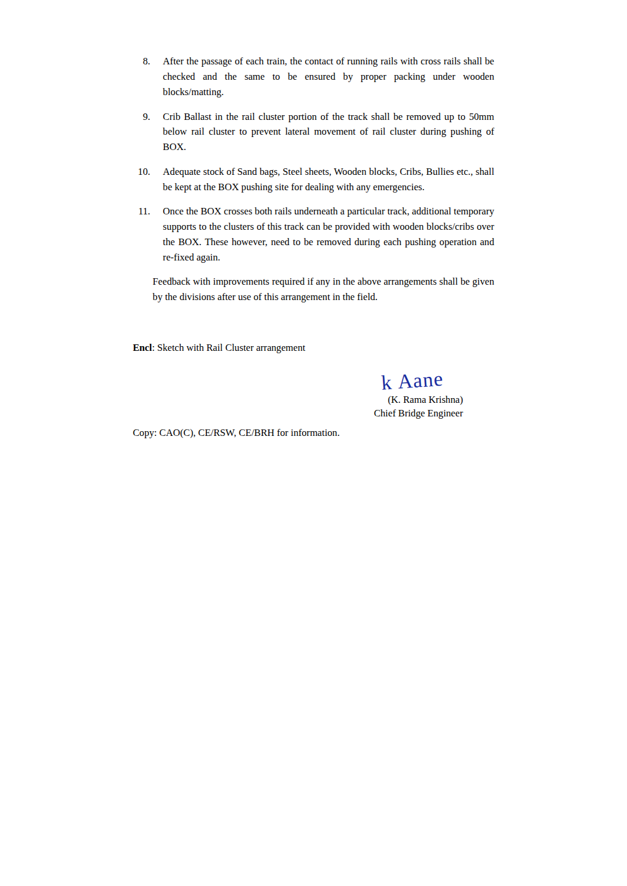After the passage of each train, the contact of running rails with cross rails shall be checked and the same to be ensured by proper packing under wooden blocks/matting.
Crib Ballast in the rail cluster portion of the track shall be removed up to 50mm below rail cluster to prevent lateral movement of rail cluster during pushing of BOX.
Adequate stock of Sand bags, Steel sheets, Wooden blocks, Cribs, Bullies etc., shall be kept at the BOX pushing site for dealing with any emergencies.
Once the BOX crosses both rails underneath a particular track, additional temporary supports to the clusters of this track can be provided with wooden blocks/cribs over the BOX. These however, need to be removed during each pushing operation and re-fixed again.
Feedback with improvements required if any in the above arrangements shall be given by the divisions after use of this arrangement in the field.
Encl: Sketch with Rail Cluster arrangement
k Aane
(K. Rama Krishna)
Chief Bridge Engineer
Copy: CAO(C), CE/RSW, CE/BRH for information.